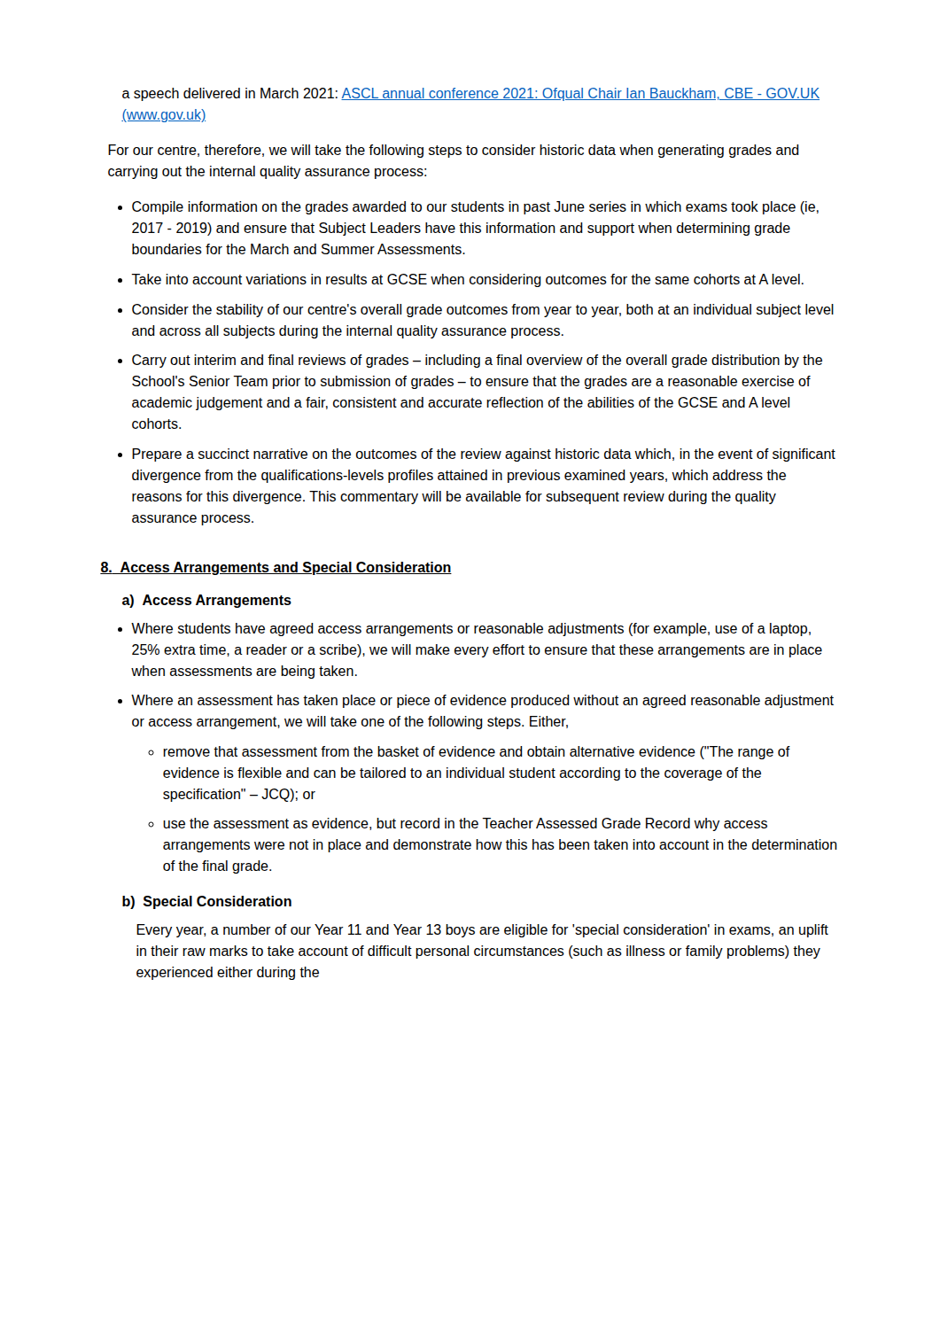a speech delivered in March 2021: ASCL annual conference 2021: Ofqual Chair Ian Bauckham, CBE - GOV.UK (www.gov.uk)
For our centre, therefore, we will take the following steps to consider historic data when generating grades and carrying out the internal quality assurance process:
Compile information on the grades awarded to our students in past June series in which exams took place (ie, 2017 - 2019) and ensure that Subject Leaders have this information and support when determining grade boundaries for the March and Summer Assessments.
Take into account variations in results at GCSE when considering outcomes for the same cohorts at A level.
Consider the stability of our centre's overall grade outcomes from year to year, both at an individual subject level and across all subjects during the internal quality assurance process.
Carry out interim and final reviews of grades – including a final overview of the overall grade distribution by the School's Senior Team prior to submission of grades – to ensure that the grades are a reasonable exercise of academic judgement and a fair, consistent and accurate reflection of the abilities of the GCSE and A level cohorts.
Prepare a succinct narrative on the outcomes of the review against historic data which, in the event of significant divergence from the qualifications-levels profiles attained in previous examined years, which address the reasons for this divergence. This commentary will be available for subsequent review during the quality assurance process.
8. Access Arrangements and Special Consideration
a) Access Arrangements
Where students have agreed access arrangements or reasonable adjustments (for example, use of a laptop, 25% extra time, a reader or a scribe), we will make every effort to ensure that these arrangements are in place when assessments are being taken.
Where an assessment has taken place or piece of evidence produced without an agreed reasonable adjustment or access arrangement, we will take one of the following steps. Either,
remove that assessment from the basket of evidence and obtain alternative evidence ("The range of evidence is flexible and can be tailored to an individual student according to the coverage of the specification" – JCQ); or
use the assessment as evidence, but record in the Teacher Assessed Grade Record why access arrangements were not in place and demonstrate how this has been taken into account in the determination of the final grade.
b) Special Consideration
Every year, a number of our Year 11 and Year 13 boys are eligible for 'special consideration' in exams, an uplift in their raw marks to take account of difficult personal circumstances (such as illness or family problems) they experienced either during the